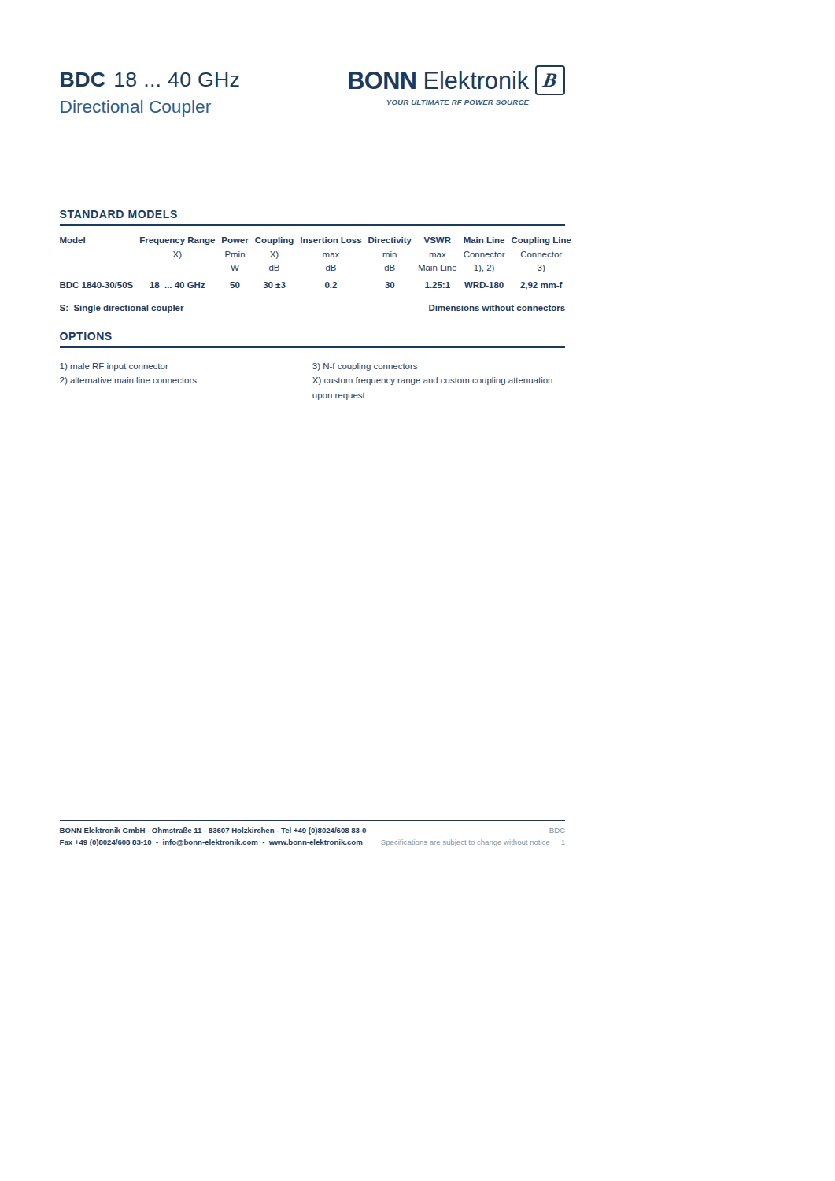BDC 18 ... 40 GHz
Directional Coupler
BONN Elektronik B
YOUR ULTIMATE RF POWER SOURCE
STANDARD MODELS
| Model | Frequency Range | Power | Coupling | Insertion Loss | Directivity | VSWR | Main Line | Coupling Line |
| --- | --- | --- | --- | --- | --- | --- | --- | --- |
| | X) | Pmin | X) | max | min | max | Connector | Connector |
| | | W | dB | dB | dB | Main Line | 1), 2) | 3) |
| BDC 1840-30/50S | 18 ... 40 GHz | 50 | 30 ±3 | 0.2 | 30 | 1.25:1 | WRD-180 | 2,92 mm-f |
S: Single directional coupler
Dimensions without connectors
OPTIONS
1) male RF input connector
2) alternative main line connectors
3) N-f coupling connectors
X) custom frequency range and custom coupling attenuation upon request
BONN Elektronik GmbH - Ohmstraße 11 - 83607 Holzkirchen - Tel +49 (0)8024/608 83-0
Fax +49 (0)8024/608 83-10 - info@bonn-elektronik.com - www.bonn-elektronik.com
BDC
Specifications are subject to change without notice1